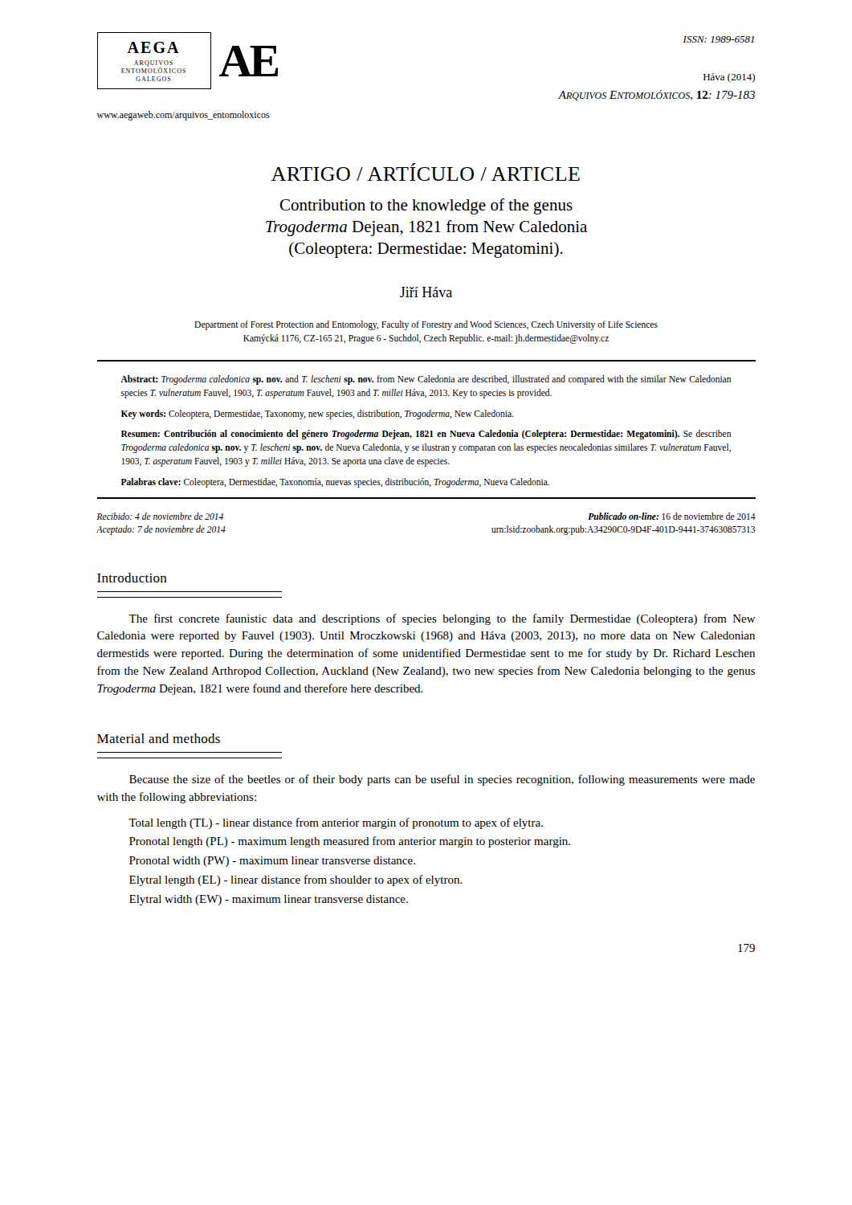AEGA ARQUIVOS
ENTOMOLÓXICOS
GALEGOS
AE
ISSN: 1989-6581
Háva (2014)
ARQUIVOS ENTOMOLÓXICOS, 12: 179-183
www.aegaweb.com/arquivos_entomoloxicos
ARTIGO / ARTÍCULO / ARTICLE
Contribution to the knowledge of the genus
Trogoderma Dejean, 1821 from New Caledonia
(Coleoptera: Dermestidae: Megatomini).
Jiří Háva
Department of Forest Protection and Entomology, Faculty of Forestry and Wood Sciences, Czech University of Life Sciences
Kamýcká 1176, CZ-165 21, Prague 6 - Suchdol, Czech Republic. e-mail: jh.dermestidae@volny.cz
Abstract: Trogoderma caledonica sp. nov. and T. lescheni sp. nov. from New Caledonia are described, illustrated and compared with the similar New Caledonian species T. vulneratum Fauvel, 1903, T. asperatum Fauvel, 1903 and T. millei Háva, 2013. Key to species is provided.
Key words: Coleoptera, Dermestidae, Taxonomy, new species, distribution, Trogoderma, New Caledonia.
Resumen: Contribución al conocimiento del género Trogoderma Dejean, 1821 en Nueva Caledonia (Coleptera: Dermestidae: Megatomini). Se describen Trogoderma caledonica sp. nov. y T. lescheni sp. nov. de Nueva Caledonia, y se ilustran y comparan con las especies neocaledonias similares T. vulneratum Fauvel, 1903, T. asperatum Fauvel, 1903 y T. millei Háva, 2013. Se aporta una clave de especies.
Palabras clave: Coleoptera, Dermestidae, Taxonomía, nuevas species, distribución, Trogoderma, Nueva Caledonia.
Recibido: 4 de noviembre de 2014
Aceptado: 7 de noviembre de 2014
Publicado on-line: 16 de noviembre de 2014
urn:lsid:zoobank.org:pub:A34290C0-9D4F-401D-9441-374630857313
Introduction
The first concrete faunistic data and descriptions of species belonging to the family Dermestidae (Coleoptera) from New Caledonia were reported by Fauvel (1903). Until Mroczkowski (1968) and Háva (2003, 2013), no more data on New Caledonian dermestids were reported. During the determination of some unidentified Dermestidae sent to me for study by Dr. Richard Leschen from the New Zealand Arthropod Collection, Auckland (New Zealand), two new species from New Caledonia belonging to the genus Trogoderma Dejean, 1821 were found and therefore here described.
Material and methods
Because the size of the beetles or of their body parts can be useful in species recognition, following measurements were made with the following abbreviations:
Total length (TL) - linear distance from anterior margin of pronotum to apex of elytra.
Pronotal length (PL) - maximum length measured from anterior margin to posterior margin.
Pronotal width (PW) - maximum linear transverse distance.
Elytral length (EL) - linear distance from shoulder to apex of elytron.
Elytral width (EW) - maximum linear transverse distance.
179